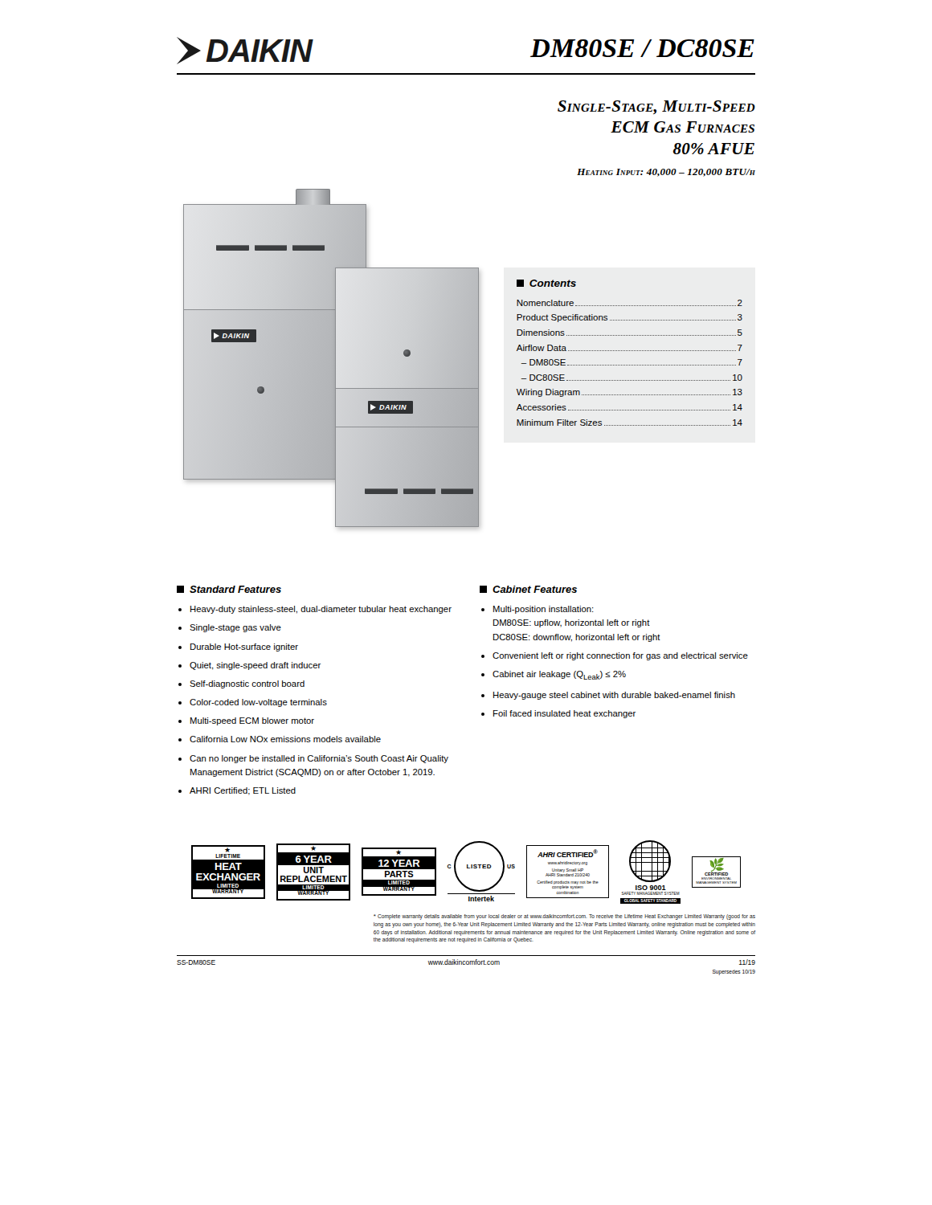DAIKIN
DM80SE / DC80SE
Single-Stage, Multi-Speed
ECM Gas Furnaces
80% AFUE
Heating Input: 40,000 – 120,000 BTU/h
DAIKIN
DAIKIN
Contents
Nomenclature 2
Product Specifications 3
Dimensions 5
Airflow Data 7
– DM80SE 7
– DC80SE 10
Wiring Diagram 13
Accessories 14
Minimum Filter Sizes 14
Standard Features
Heavy-duty stainless-steel, dual-diameter tubular heat exchanger
Single-stage gas valve
Durable Hot-surface igniter
Quiet, single-speed draft inducer
Self-diagnostic control board
Color-coded low-voltage terminals
Multi-speed ECM blower motor
California Low NOx emissions models available
Can no longer be installed in California’s South Coast Air Quality Management District (SCAQMD) on or after October 1, 2019.
AHRI Certified; ETL Listed
Cabinet Features
Multi-position installation:
DM80SE: upflow, horizontal left or right
DC80SE: downflow, horizontal left or right
Convenient left or right connection for gas and electrical service
Cabinet air leakage (QLeak) ≤ 2%
Heavy-gauge steel cabinet with durable baked-enamel finish
Foil faced insulated heat exchanger
★
LIFETIME
HEAT
EXCHANGER
LIMITED
WARRANTY
★
6 YEAR
UNIT
REPLACEMENT
LIMITED
WARRANTY
★
12 YEAR
PARTS
LIMITED
WARRANTY
C LISTED US
Intertek
AHRI CERTIFIED®
www.ahridirectory.org
Unitary Small HP
AHRI Standard 210/240
Certified products may not be the complete system
combination
ISO 9001
SAFETY MANAGEMENT SYSTEM
GLOBAL SAFETY STANDARD
🌿
CERTIFIED
ENVIRONMENTAL
MANAGEMENT SYSTEM
* Complete warranty details available from your local dealer or at www.daikincomfort.com. To receive the Lifetime Heat Exchanger Limited Warranty (good for as long as you own your home), the 6-Year Unit Replacement Limited Warranty and the 12-Year Parts Limited Warranty, online registration must be completed within 60 days of installation. Additional requirements for annual maintenance are required for the Unit Replacement Limited Warranty. Online registration and some of the additional requirements are not required in California or Quebec.
SS-DM80SE
www.daikincomfort.com
11/19
Supersedes 10/19